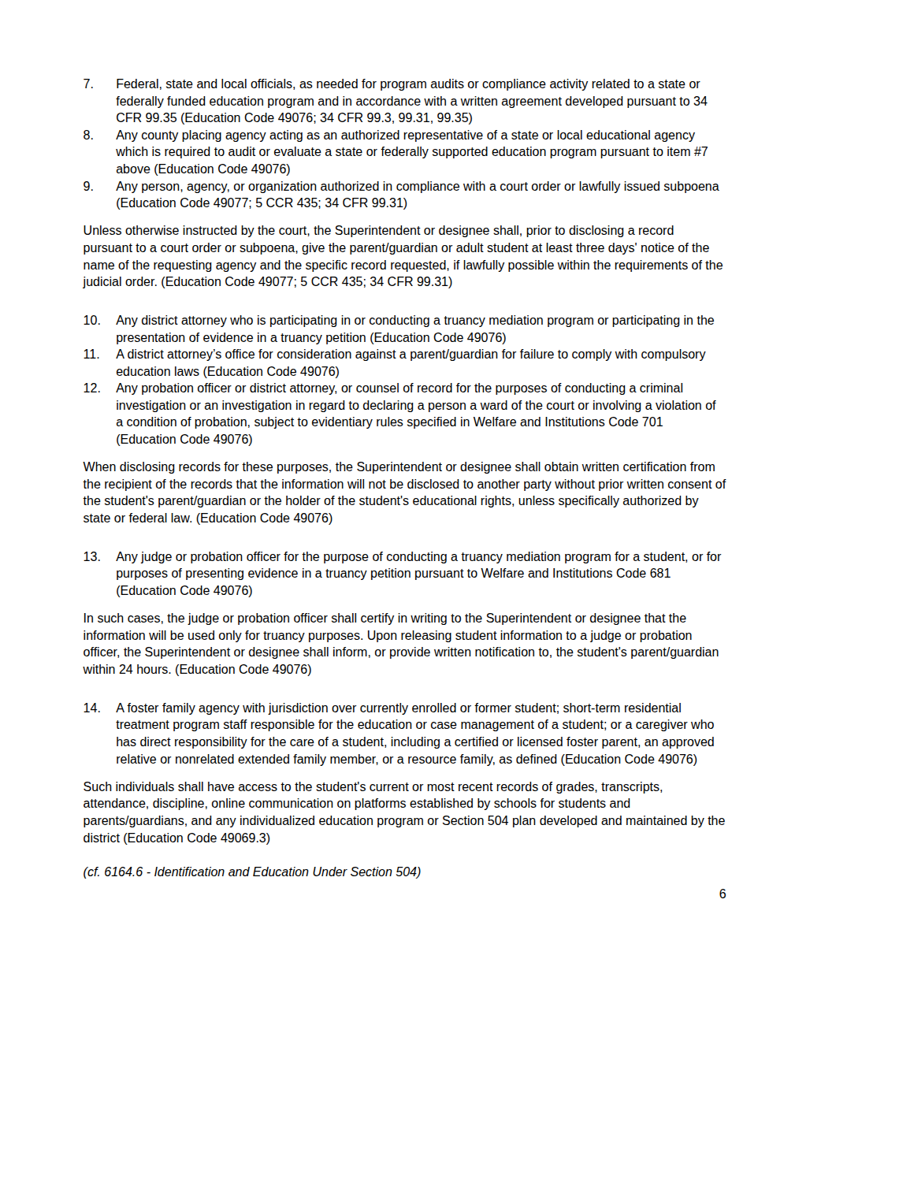7. Federal, state and local officials, as needed for program audits or compliance activity related to a state or federally funded education program and in accordance with a written agreement developed pursuant to 34 CFR 99.35 (Education Code 49076; 34 CFR 99.3, 99.31, 99.35)
8. Any county placing agency acting as an authorized representative of a state or local educational agency which is required to audit or evaluate a state or federally supported education program pursuant to item #7 above (Education Code 49076)
9. Any person, agency, or organization authorized in compliance with a court order or lawfully issued subpoena (Education Code 49077; 5 CCR 435; 34 CFR 99.31)
Unless otherwise instructed by the court, the Superintendent or designee shall, prior to disclosing a record pursuant to a court order or subpoena, give the parent/guardian or adult student at least three days' notice of the name of the requesting agency and the specific record requested, if lawfully possible within the requirements of the judicial order. (Education Code 49077; 5 CCR 435; 34 CFR 99.31)
10. Any district attorney who is participating in or conducting a truancy mediation program or participating in the presentation of evidence in a truancy petition (Education Code 49076)
11. A district attorney’s office for consideration against a parent/guardian for failure to comply with compulsory education laws (Education Code 49076)
12. Any probation officer or district attorney, or counsel of record for the purposes of conducting a criminal investigation or an investigation in regard to declaring a person a ward of the court or involving a violation of a condition of probation, subject to evidentiary rules specified in Welfare and Institutions Code 701 (Education Code 49076)
When disclosing records for these purposes, the Superintendent or designee shall obtain written certification from the recipient of the records that the information will not be disclosed to another party without prior written consent of the student's parent/guardian or the holder of the student's educational rights, unless specifically authorized by state or federal law. (Education Code 49076)
13. Any judge or probation officer for the purpose of conducting a truancy mediation program for a student, or for purposes of presenting evidence in a truancy petition pursuant to Welfare and Institutions Code 681 (Education Code 49076)
In such cases, the judge or probation officer shall certify in writing to the Superintendent or designee that the information will be used only for truancy purposes. Upon releasing student information to a judge or probation officer, the Superintendent or designee shall inform, or provide written notification to, the student's parent/guardian within 24 hours. (Education Code 49076)
14. A foster family agency with jurisdiction over currently enrolled or former student; short-term residential treatment program staff responsible for the education or case management of a student; or a caregiver who has direct responsibility for the care of a student, including a certified or licensed foster parent, an approved relative or nonrelated extended family member, or a resource family, as defined (Education Code 49076)
Such individuals shall have access to the student's current or most recent records of grades, transcripts, attendance, discipline, online communication on platforms established by schools for students and parents/guardians, and any individualized education program or Section 504 plan developed and maintained by the district (Education Code 49069.3)
(cf. 6164.6 - Identification and Education Under Section 504)
6